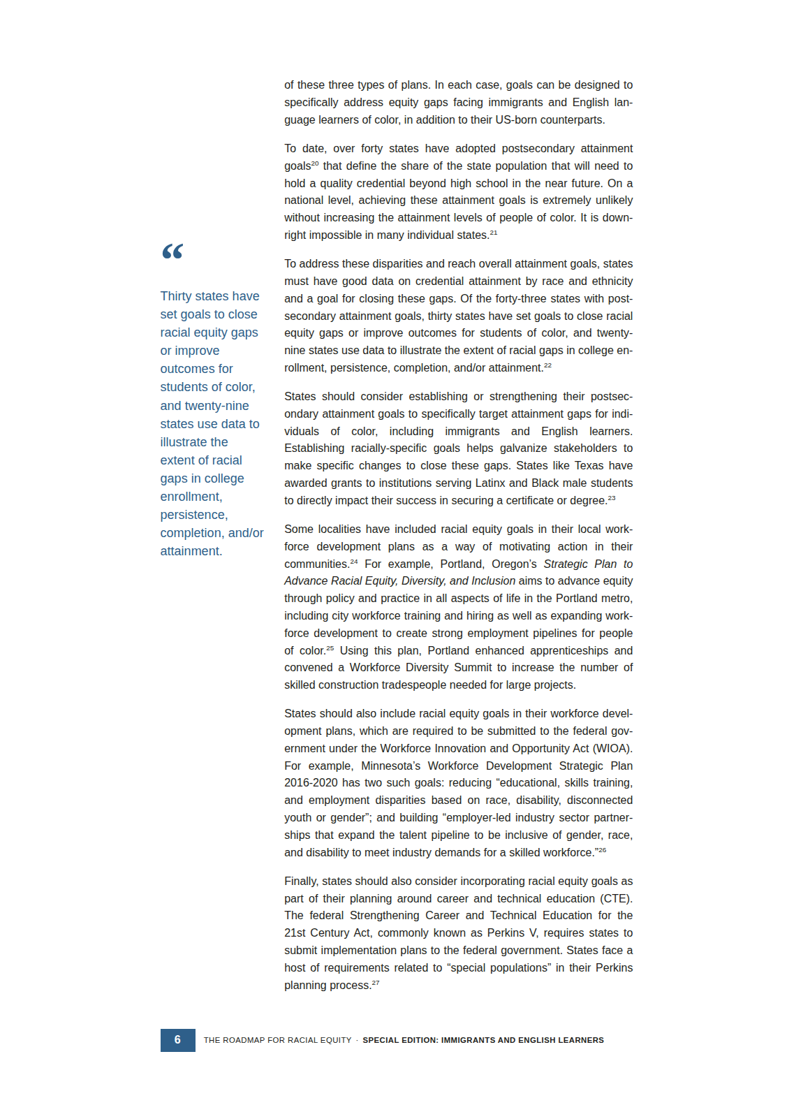“
Thirty states have set goals to close racial equity gaps or improve outcomes for students of color, and twenty-nine states use data to illustrate the extent of racial gaps in college enrollment, persistence, completion, and/or attainment.
of these three types of plans. In each case, goals can be designed to specifically address equity gaps facing immigrants and English language learners of color, in addition to their US-born counterparts.
To date, over forty states have adopted postsecondary attainment goals20 that define the share of the state population that will need to hold a quality credential beyond high school in the near future. On a national level, achieving these attainment goals is extremely unlikely without increasing the attainment levels of people of color. It is downright impossible in many individual states.21
To address these disparities and reach overall attainment goals, states must have good data on credential attainment by race and ethnicity and a goal for closing these gaps. Of the forty-three states with postsecondary attainment goals, thirty states have set goals to close racial equity gaps or improve outcomes for students of color, and twenty-nine states use data to illustrate the extent of racial gaps in college enrollment, persistence, completion, and/or attainment.22
States should consider establishing or strengthening their postsecondary attainment goals to specifically target attainment gaps for individuals of color, including immigrants and English learners. Establishing racially-specific goals helps galvanize stakeholders to make specific changes to close these gaps. States like Texas have awarded grants to institutions serving Latinx and Black male students to directly impact their success in securing a certificate or degree.23
Some localities have included racial equity goals in their local workforce development plans as a way of motivating action in their communities.24 For example, Portland, Oregon’s Strategic Plan to Advance Racial Equity, Diversity, and Inclusion aims to advance equity through policy and practice in all aspects of life in the Portland metro, including city workforce training and hiring as well as expanding workforce development to create strong employment pipelines for people of color.25 Using this plan, Portland enhanced apprenticeships and convened a Workforce Diversity Summit to increase the number of skilled construction tradespeople needed for large projects.
States should also include racial equity goals in their workforce development plans, which are required to be submitted to the federal government under the Workforce Innovation and Opportunity Act (WIOA). For example, Minnesota’s Workforce Development Strategic Plan 2016-2020 has two such goals: reducing “educational, skills training, and employment disparities based on race, disability, disconnected youth or gender”; and building “employer-led industry sector partnerships that expand the talent pipeline to be inclusive of gender, race, and disability to meet industry demands for a skilled workforce.”26
Finally, states should also consider incorporating racial equity goals as part of their planning around career and technical education (CTE). The federal Strengthening Career and Technical Education for the 21st Century Act, commonly known as Perkins V, requires states to submit implementation plans to the federal government. States face a host of requirements related to “special populations” in their Perkins planning process.27
6
THE ROADMAP FOR RACIAL EQUITY·SPECIAL EDITION: IMMIGRANTS AND ENGLISH LEARNERS